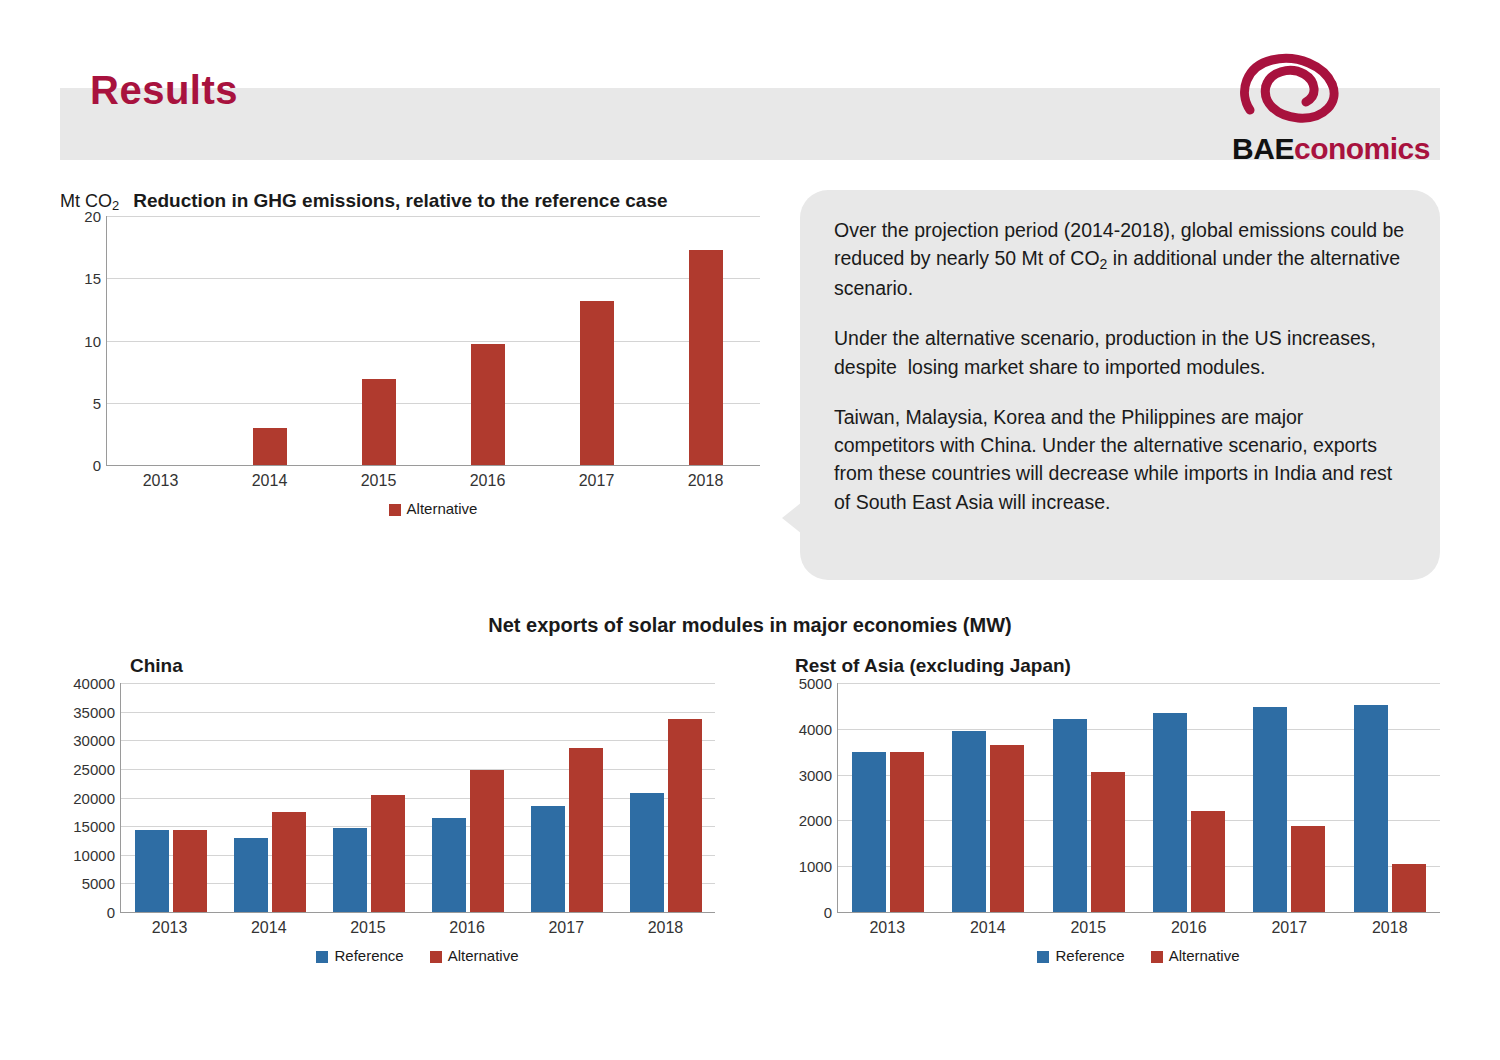Results
BAE conomics
Mt CO2
Reduction in GHG emissions, relative to the reference case
20 15 10 5 0
201320142015201620172018
Alternative
Over the projection period (2014-2018), global emissions could be reduced by nearly 50 Mt of CO2 in additional under the alternative scenario.
Under the alternative scenario, production in the US increases, despite losing market share to imported modules.
Taiwan, Malaysia, Korea and the Philippines are major competitors with China. Under the alternative scenario, exports from these countries will decrease while imports in India and rest of South East Asia will increase.
Net exports of solar modules in major economies (MW)
China
40000 35000 30000 25000 20000 15000 10000 5000 0
201320142015201620172018
Reference Alternative
Rest of Asia (excluding Japan)
5000 4000 3000 2000 1000 0
201320142015201620172018
Reference Alternative